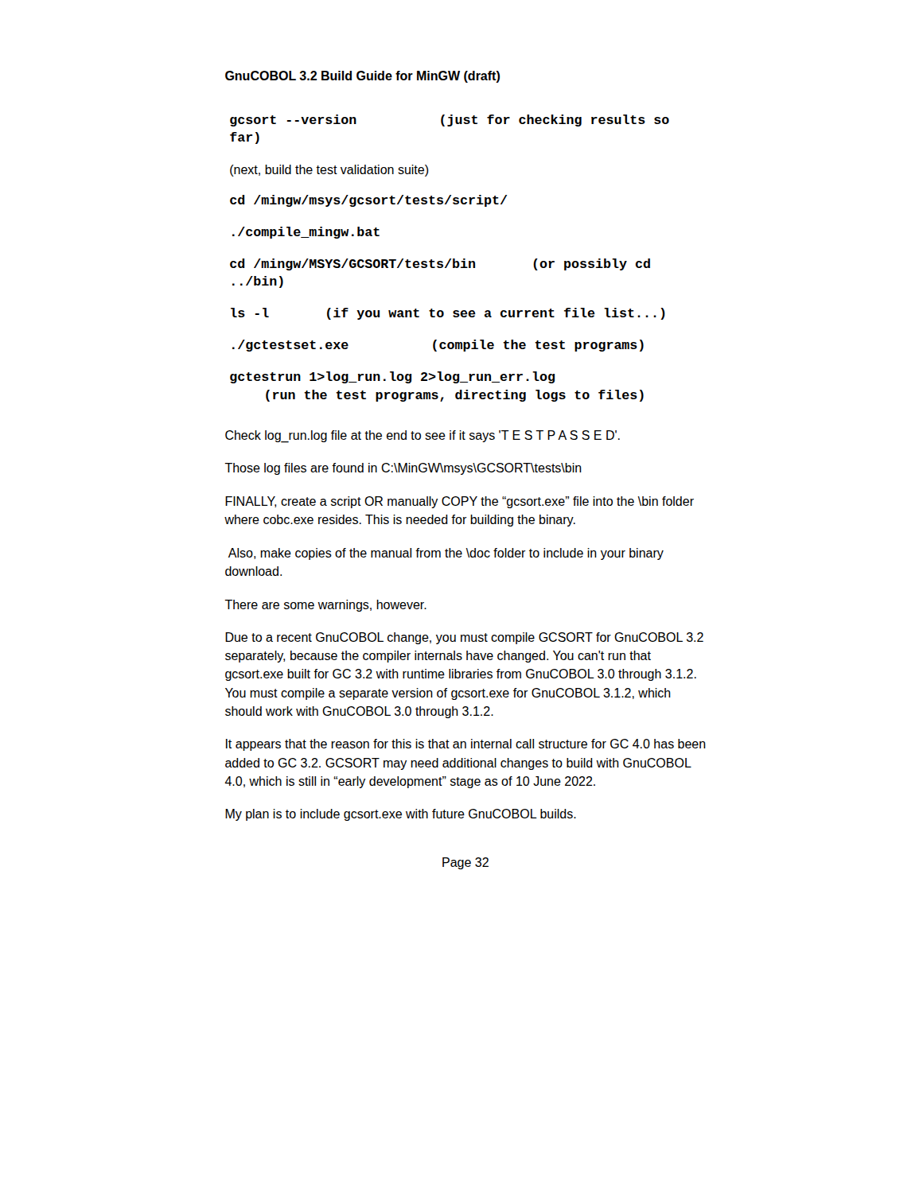GnuCOBOL 3.2 Build Guide for MinGW (draft)
gcsort --version (just for checking results so far)
(next, build the test validation suite)
cd /mingw/msys/gcsort/tests/script/
./compile_mingw.bat
cd /mingw/MSYS/GCSORT/tests/bin (or possibly cd ../bin)
ls -l (if you want to see a current file list...)
./gctestset.exe (compile the test programs)
gctestrun 1>log_run.log 2>log_run_err.log
(run the test programs, directing logs to files)
Check log_run.log file at the end to see if it says 'T E S T P A S S E D'.
Those log files are found in C:\MinGW\msys\GCSORT\tests\bin
FINALLY, create a script OR manually COPY the “gcsort.exe” file into the \bin folder where cobc.exe resides. This is needed for building the binary.
Also, make copies of the manual from the \doc folder to include in your binary download.
There are some warnings, however.
Due to a recent GnuCOBOL change, you must compile GCSORT for GnuCOBOL 3.2 separately, because the compiler internals have changed. You can't run that gcsort.exe built for GC 3.2 with runtime libraries from GnuCOBOL 3.0 through 3.1.2. You must compile a separate version of gcsort.exe for GnuCOBOL 3.1.2, which should work with GnuCOBOL 3.0 through 3.1.2.
It appears that the reason for this is that an internal call structure for GC 4.0 has been added to GC 3.2. GCSORT may need additional changes to build with GnuCOBOL 4.0, which is still in “early development” stage as of 10 June 2022.
My plan is to include gcsort.exe with future GnuCOBOL builds.
Page 32